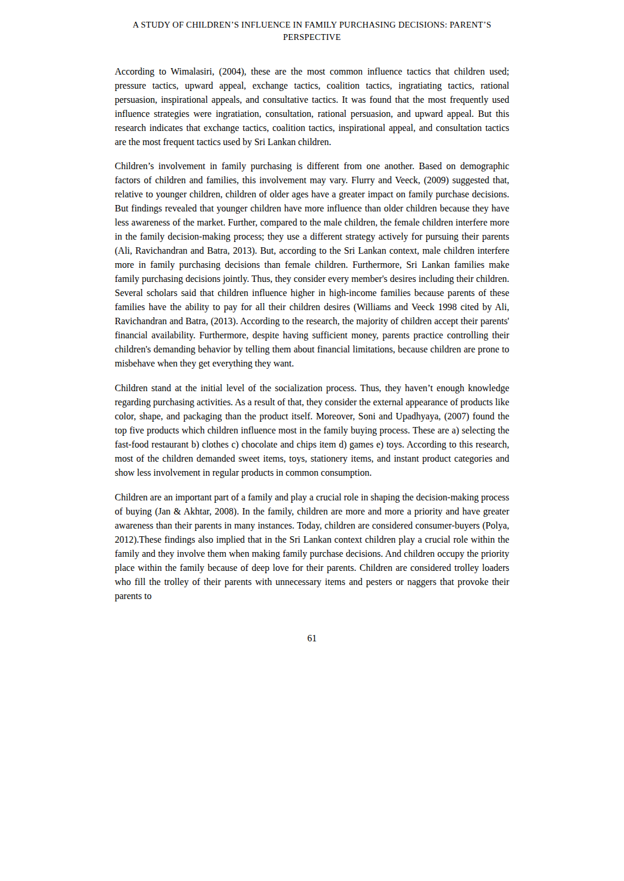A Study of Children’s Influence in Family Purchasing Decisions: Parent’s Perspective
According to Wimalasiri, (2004), these are the most common influence tactics that children used; pressure tactics, upward appeal, exchange tactics, coalition tactics, ingratiating tactics, rational persuasion, inspirational appeals, and consultative tactics. It was found that the most frequently used influence strategies were ingratiation, consultation, rational persuasion, and upward appeal. But this research indicates that exchange tactics, coalition tactics, inspirational appeal, and consultation tactics are the most frequent tactics used by Sri Lankan children.
Children’s involvement in family purchasing is different from one another. Based on demographic factors of children and families, this involvement may vary. Flurry and Veeck, (2009) suggested that, relative to younger children, children of older ages have a greater impact on family purchase decisions. But findings revealed that younger children have more influence than older children because they have less awareness of the market. Further, compared to the male children, the female children interfere more in the family decision-making process; they use a different strategy actively for pursuing their parents (Ali, Ravichandran and Batra, 2013). But, according to the Sri Lankan context, male children interfere more in family purchasing decisions than female children. Furthermore, Sri Lankan families make family purchasing decisions jointly. Thus, they consider every member's desires including their children. Several scholars said that children influence higher in high-income families because parents of these families have the ability to pay for all their children desires (Williams and Veeck 1998 cited by Ali, Ravichandran and Batra, (2013). According to the research, the majority of children accept their parents' financial availability. Furthermore, despite having sufficient money, parents practice controlling their children's demanding behavior by telling them about financial limitations, because children are prone to misbehave when they get everything they want.
Children stand at the initial level of the socialization process. Thus, they haven’t enough knowledge regarding purchasing activities. As a result of that, they consider the external appearance of products like color, shape, and packaging than the product itself. Moreover, Soni and Upadhyaya, (2007) found the top five products which children influence most in the family buying process. These are a) selecting the fast-food restaurant b) clothes c) chocolate and chips item d) games e) toys. According to this research, most of the children demanded sweet items, toys, stationery items, and instant product categories and show less involvement in regular products in common consumption.
Children are an important part of a family and play a crucial role in shaping the decision-making process of buying (Jan & Akhtar, 2008). In the family, children are more and more a priority and have greater awareness than their parents in many instances. Today, children are considered consumer-buyers (Polya, 2012).These findings also implied that in the Sri Lankan context children play a crucial role within the family and they involve them when making family purchase decisions. And children occupy the priority place within the family because of deep love for their parents. Children are considered trolley loaders who fill the trolley of their parents with unnecessary items and pesters or naggers that provoke their parents to
61